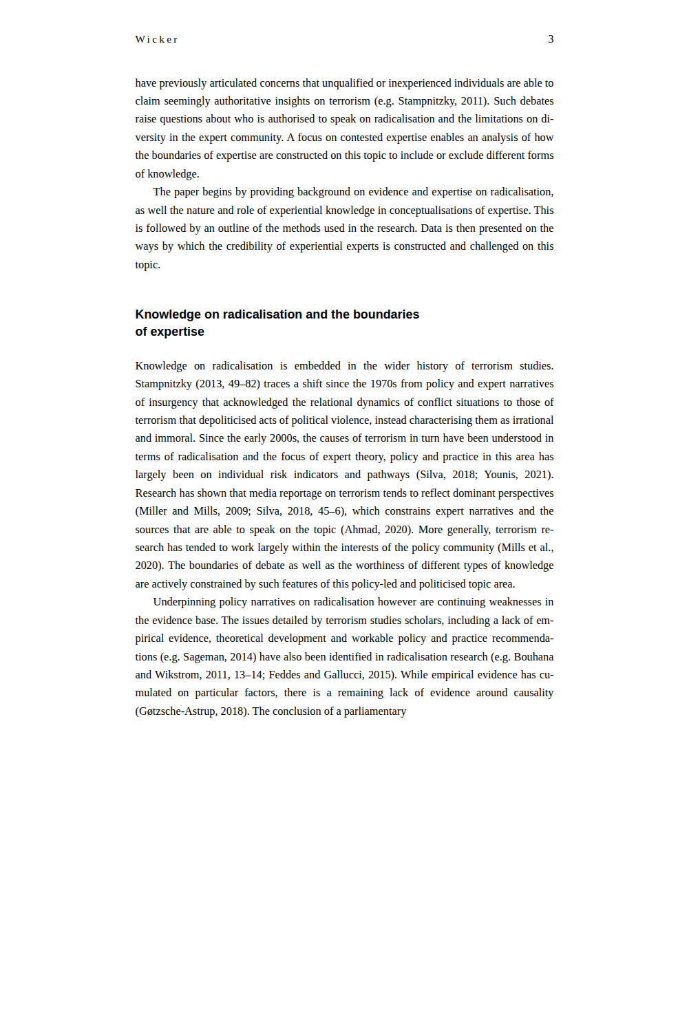Wicker 3
have previously articulated concerns that unqualified or inexperienced individuals are able to claim seemingly authoritative insights on terrorism (e.g. Stampnitzky, 2011). Such debates raise questions about who is authorised to speak on radicalisation and the limitations on diversity in the expert community. A focus on contested expertise enables an analysis of how the boundaries of expertise are constructed on this topic to include or exclude different forms of knowledge.
The paper begins by providing background on evidence and expertise on radicalisation, as well the nature and role of experiential knowledge in conceptualisations of expertise. This is followed by an outline of the methods used in the research. Data is then presented on the ways by which the credibility of experiential experts is constructed and challenged on this topic.
Knowledge on radicalisation and the boundaries
of expertise
Knowledge on radicalisation is embedded in the wider history of terrorism studies. Stampnitzky (2013, 49–82) traces a shift since the 1970s from policy and expert narratives of insurgency that acknowledged the relational dynamics of conflict situations to those of terrorism that depoliticised acts of political violence, instead characterising them as irrational and immoral. Since the early 2000s, the causes of terrorism in turn have been understood in terms of radicalisation and the focus of expert theory, policy and practice in this area has largely been on individual risk indicators and pathways (Silva, 2018; Younis, 2021). Research has shown that media reportage on terrorism tends to reflect dominant perspectives (Miller and Mills, 2009; Silva, 2018, 45–6), which constrains expert narratives and the sources that are able to speak on the topic (Ahmad, 2020). More generally, terrorism research has tended to work largely within the interests of the policy community (Mills et al., 2020). The boundaries of debate as well as the worthiness of different types of knowledge are actively constrained by such features of this policy-led and politicised topic area.
Underpinning policy narratives on radicalisation however are continuing weaknesses in the evidence base. The issues detailed by terrorism studies scholars, including a lack of empirical evidence, theoretical development and workable policy and practice recommendations (e.g. Sageman, 2014) have also been identified in radicalisation research (e.g. Bouhana and Wikstrom, 2011, 13–14; Feddes and Gallucci, 2015). While empirical evidence has cumulated on particular factors, there is a remaining lack of evidence around causality (Gøtzsche-Astrup, 2018). The conclusion of a parliamentary